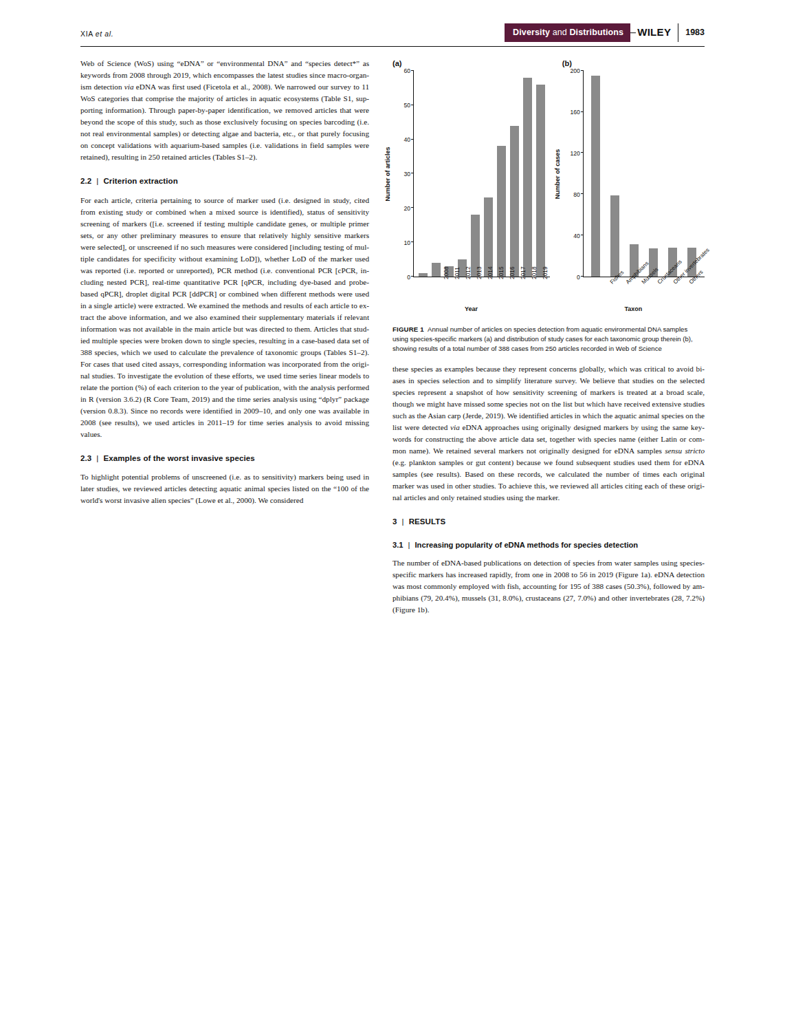Xia et al.
Diversity and Distributions
WILEY
1983
Web of Science (WoS) using “eDNA” or “environmental DNA” and “species detect*” as keywords from 2008 through 2019, which encompasses the latest studies since macro-organism detection via eDNA was first used (Ficetola et al., 2008). We narrowed our survey to 11 WoS categories that comprise the majority of articles in aquatic ecosystems (Table S1, supporting information). Through paper-by-paper identification, we removed articles that were beyond the scope of this study, such as those exclusively focusing on species barcoding (i.e. not real environmental samples) or detecting algae and bacteria, etc., or that purely focusing on concept validations with aquarium-based samples (i.e. validations in field samples were retained), resulting in 250 retained articles (Tables S1–2).
2.2|Criterion extraction
For each article, criteria pertaining to source of marker used (i.e. designed in study, cited from existing study or combined when a mixed source is identified), status of sensitivity screening of markers ([i.e. screened if testing multiple candidate genes, or multiple primer sets, or any other preliminary measures to ensure that relatively highly sensitive markers were selected], or unscreened if no such measures were considered [including testing of multiple candidates for specificity without examining LoD]), whether LoD of the marker used was reported (i.e. reported or unreported), PCR method (i.e. conventional PCR [cPCR, including nested PCR], real-time quantitative PCR [qPCR, including dye-based and probe-based qPCR], droplet digital PCR [ddPCR] or combined when different methods were used in a single article) were extracted. We examined the methods and results of each article to extract the above information, and we also examined their supplementary materials if relevant information was not available in the main article but was directed to them. Articles that studied multiple species were broken down to single species, resulting in a case-based data set of 388 species, which we used to calculate the prevalence of taxonomic groups (Tables S1–2). For cases that used cited assays, corresponding information was incorporated from the original studies. To investigate the evolution of these efforts, we used time series linear models to relate the portion (%) of each criterion to the year of publication, with the analysis performed in R (version 3.6.2) (R Core Team, 2019) and the time series analysis using “dplyr” package (version 0.8.3). Since no records were identified in 2009–10, and only one was available in 2008 (see results), we used articles in 2011–19 for time series analysis to avoid missing values.
2.3|Examples of the worst invasive species
To highlight potential problems of unscreened (i.e. as to sensitivity) markers being used in later studies, we reviewed articles detecting aquatic animal species listed on the “100 of the world's worst invasive alien species” (Lowe et al., 2000). We considered
(a)
Number of articles
0
10
20
30
40
50
60
2008 2011 2012 2013 2014 2015 2016 2017 2018 2019
Year
(b)
Number of cases
0
40
80
120
160
200
Fishes Amphibians Mussels Crustaceans Other invertebrates Others
Taxon
FIGURE 1 Annual number of articles on species detection from aquatic environmental DNA samples using species-specific markers (a) and distribution of study cases for each taxonomic group therein (b), showing results of a total number of 388 cases from 250 articles recorded in Web of Science
these species as examples because they represent concerns globally, which was critical to avoid biases in species selection and to simplify literature survey. We believe that studies on the selected species represent a snapshot of how sensitivity screening of markers is treated at a broad scale, though we might have missed some species not on the list but which have received extensive studies such as the Asian carp (Jerde, 2019). We identified articles in which the aquatic animal species on the list were detected via eDNA approaches using originally designed markers by using the same keywords for constructing the above article data set, together with species name (either Latin or common name). We retained several markers not originally designed for eDNA samples sensu stricto (e.g. plankton samples or gut content) because we found subsequent studies used them for eDNA samples (see results). Based on these records, we calculated the number of times each original marker was used in other studies. To achieve this, we reviewed all articles citing each of these original articles and only retained studies using the marker.
3|RESULTS
3.1|Increasing popularity of eDNA methods for species detection
The number of eDNA-based publications on detection of species from water samples using species-specific markers has increased rapidly, from one in 2008 to 56 in 2019 (Figure 1a). eDNA detection was most commonly employed with fish, accounting for 195 of 388 cases (50.3%), followed by amphibians (79, 20.4%), mussels (31, 8.0%), crustaceans (27, 7.0%) and other invertebrates (28, 7.2%) (Figure 1b).